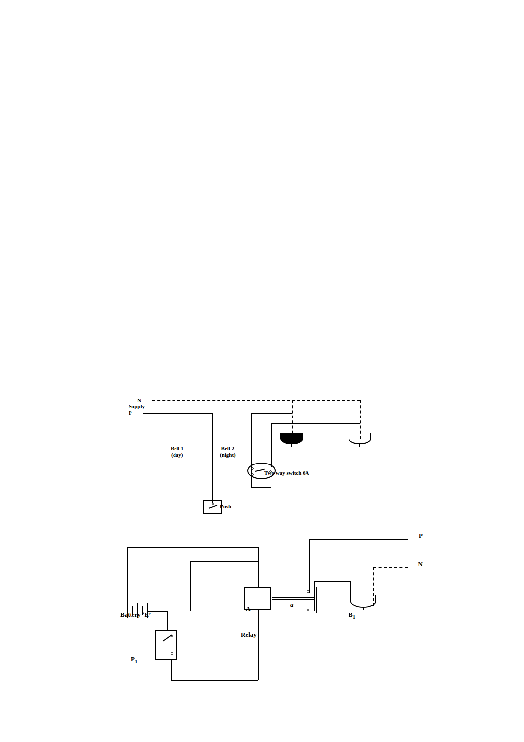N–
Supply
P
Bell 1
(day)
Bell 2
(night)
Two way switch 6A
Push
P
N
Battery ‘E’
A
Relay
a
B1
P1